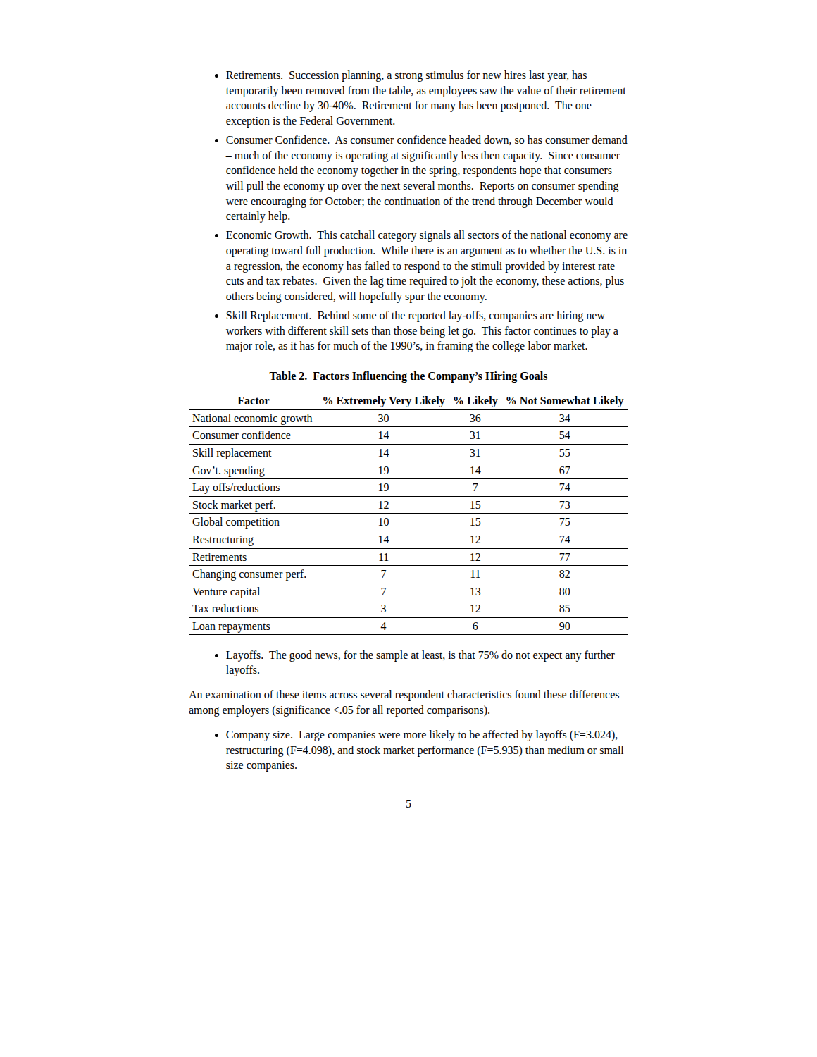Retirements. Succession planning, a strong stimulus for new hires last year, has temporarily been removed from the table, as employees saw the value of their retirement accounts decline by 30-40%. Retirement for many has been postponed. The one exception is the Federal Government.
Consumer Confidence. As consumer confidence headed down, so has consumer demand – much of the economy is operating at significantly less then capacity. Since consumer confidence held the economy together in the spring, respondents hope that consumers will pull the economy up over the next several months. Reports on consumer spending were encouraging for October; the continuation of the trend through December would certainly help.
Economic Growth. This catchall category signals all sectors of the national economy are operating toward full production. While there is an argument as to whether the U.S. is in a regression, the economy has failed to respond to the stimuli provided by interest rate cuts and tax rebates. Given the lag time required to jolt the economy, these actions, plus others being considered, will hopefully spur the economy.
Skill Replacement. Behind some of the reported lay-offs, companies are hiring new workers with different skill sets than those being let go. This factor continues to play a major role, as it has for much of the 1990’s, in framing the college labor market.
Table 2. Factors Influencing the Company’s Hiring Goals
| Factor | % Extremely Very Likely | % Likely | % Not Somewhat Likely |
| --- | --- | --- | --- |
| National economic growth | 30 | 36 | 34 |
| Consumer confidence | 14 | 31 | 54 |
| Skill replacement | 14 | 31 | 55 |
| Gov’t. spending | 19 | 14 | 67 |
| Lay offs/reductions | 19 | 7 | 74 |
| Stock market perf. | 12 | 15 | 73 |
| Global competition | 10 | 15 | 75 |
| Restructuring | 14 | 12 | 74 |
| Retirements | 11 | 12 | 77 |
| Changing consumer perf. | 7 | 11 | 82 |
| Venture capital | 7 | 13 | 80 |
| Tax reductions | 3 | 12 | 85 |
| Loan repayments | 4 | 6 | 90 |
Layoffs. The good news, for the sample at least, is that 75% do not expect any further layoffs.
An examination of these items across several respondent characteristics found these differences among employers (significance <.05 for all reported comparisons).
Company size. Large companies were more likely to be affected by layoffs (F=3.024), restructuring (F=4.098), and stock market performance (F=5.935) than medium or small size companies.
5